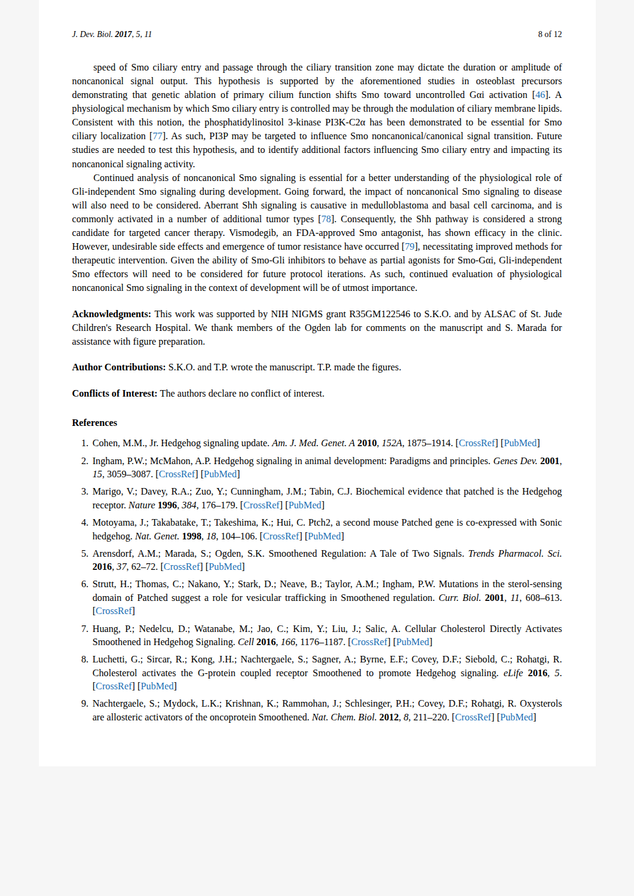J. Dev. Biol. 2017, 5, 11 8 of 12
speed of Smo ciliary entry and passage through the ciliary transition zone may dictate the duration or amplitude of noncanonical signal output. This hypothesis is supported by the aforementioned studies in osteoblast precursors demonstrating that genetic ablation of primary cilium function shifts Smo toward uncontrolled Gαi activation [46]. A physiological mechanism by which Smo ciliary entry is controlled may be through the modulation of ciliary membrane lipids. Consistent with this notion, the phosphatidylinositol 3-kinase PI3K-C2α has been demonstrated to be essential for Smo ciliary localization [77]. As such, PI3P may be targeted to influence Smo noncanonical/canonical signal transition. Future studies are needed to test this hypothesis, and to identify additional factors influencing Smo ciliary entry and impacting its noncanonical signaling activity.
Continued analysis of noncanonical Smo signaling is essential for a better understanding of the physiological role of Gli-independent Smo signaling during development. Going forward, the impact of noncanonical Smo signaling to disease will also need to be considered. Aberrant Shh signaling is causative in medulloblastoma and basal cell carcinoma, and is commonly activated in a number of additional tumor types [78]. Consequently, the Shh pathway is considered a strong candidate for targeted cancer therapy. Vismodegib, an FDA-approved Smo antagonist, has shown efficacy in the clinic. However, undesirable side effects and emergence of tumor resistance have occurred [79], necessitating improved methods for therapeutic intervention. Given the ability of Smo-Gli inhibitors to behave as partial agonists for Smo-Gαi, Gli-independent Smo effectors will need to be considered for future protocol iterations. As such, continued evaluation of physiological noncanonical Smo signaling in the context of development will be of utmost importance.
Acknowledgments: This work was supported by NIH NIGMS grant R35GM122546 to S.K.O. and by ALSAC of St. Jude Children's Research Hospital. We thank members of the Ogden lab for comments on the manuscript and S. Marada for assistance with figure preparation.
Author Contributions: S.K.O. and T.P. wrote the manuscript. T.P. made the figures.
Conflicts of Interest: The authors declare no conflict of interest.
References
Cohen, M.M., Jr. Hedgehog signaling update. Am. J. Med. Genet. A 2010, 152A, 1875–1914. [CrossRef] [PubMed]
Ingham, P.W.; McMahon, A.P. Hedgehog signaling in animal development: Paradigms and principles. Genes Dev. 2001, 15, 3059–3087. [CrossRef] [PubMed]
Marigo, V.; Davey, R.A.; Zuo, Y.; Cunningham, J.M.; Tabin, C.J. Biochemical evidence that patched is the Hedgehog receptor. Nature 1996, 384, 176–179. [CrossRef] [PubMed]
Motoyama, J.; Takabatake, T.; Takeshima, K.; Hui, C. Ptch2, a second mouse Patched gene is co-expressed with Sonic hedgehog. Nat. Genet. 1998, 18, 104–106. [CrossRef] [PubMed]
Arensdorf, A.M.; Marada, S.; Ogden, S.K. Smoothened Regulation: A Tale of Two Signals. Trends Pharmacol. Sci. 2016, 37, 62–72. [CrossRef] [PubMed]
Strutt, H.; Thomas, C.; Nakano, Y.; Stark, D.; Neave, B.; Taylor, A.M.; Ingham, P.W. Mutations in the sterol-sensing domain of Patched suggest a role for vesicular trafficking in Smoothened regulation. Curr. Biol. 2001, 11, 608–613. [CrossRef]
Huang, P.; Nedelcu, D.; Watanabe, M.; Jao, C.; Kim, Y.; Liu, J.; Salic, A. Cellular Cholesterol Directly Activates Smoothened in Hedgehog Signaling. Cell 2016, 166, 1176–1187. [CrossRef] [PubMed]
Luchetti, G.; Sircar, R.; Kong, J.H.; Nachtergaele, S.; Sagner, A.; Byrne, E.F.; Covey, D.F.; Siebold, C.; Rohatgi, R. Cholesterol activates the G-protein coupled receptor Smoothened to promote Hedgehog signaling. eLife 2016, 5. [CrossRef] [PubMed]
Nachtergaele, S.; Mydock, L.K.; Krishnan, K.; Rammohan, J.; Schlesinger, P.H.; Covey, D.F.; Rohatgi, R. Oxysterols are allosteric activators of the oncoprotein Smoothened. Nat. Chem. Biol. 2012, 8, 211–220. [CrossRef] [PubMed]